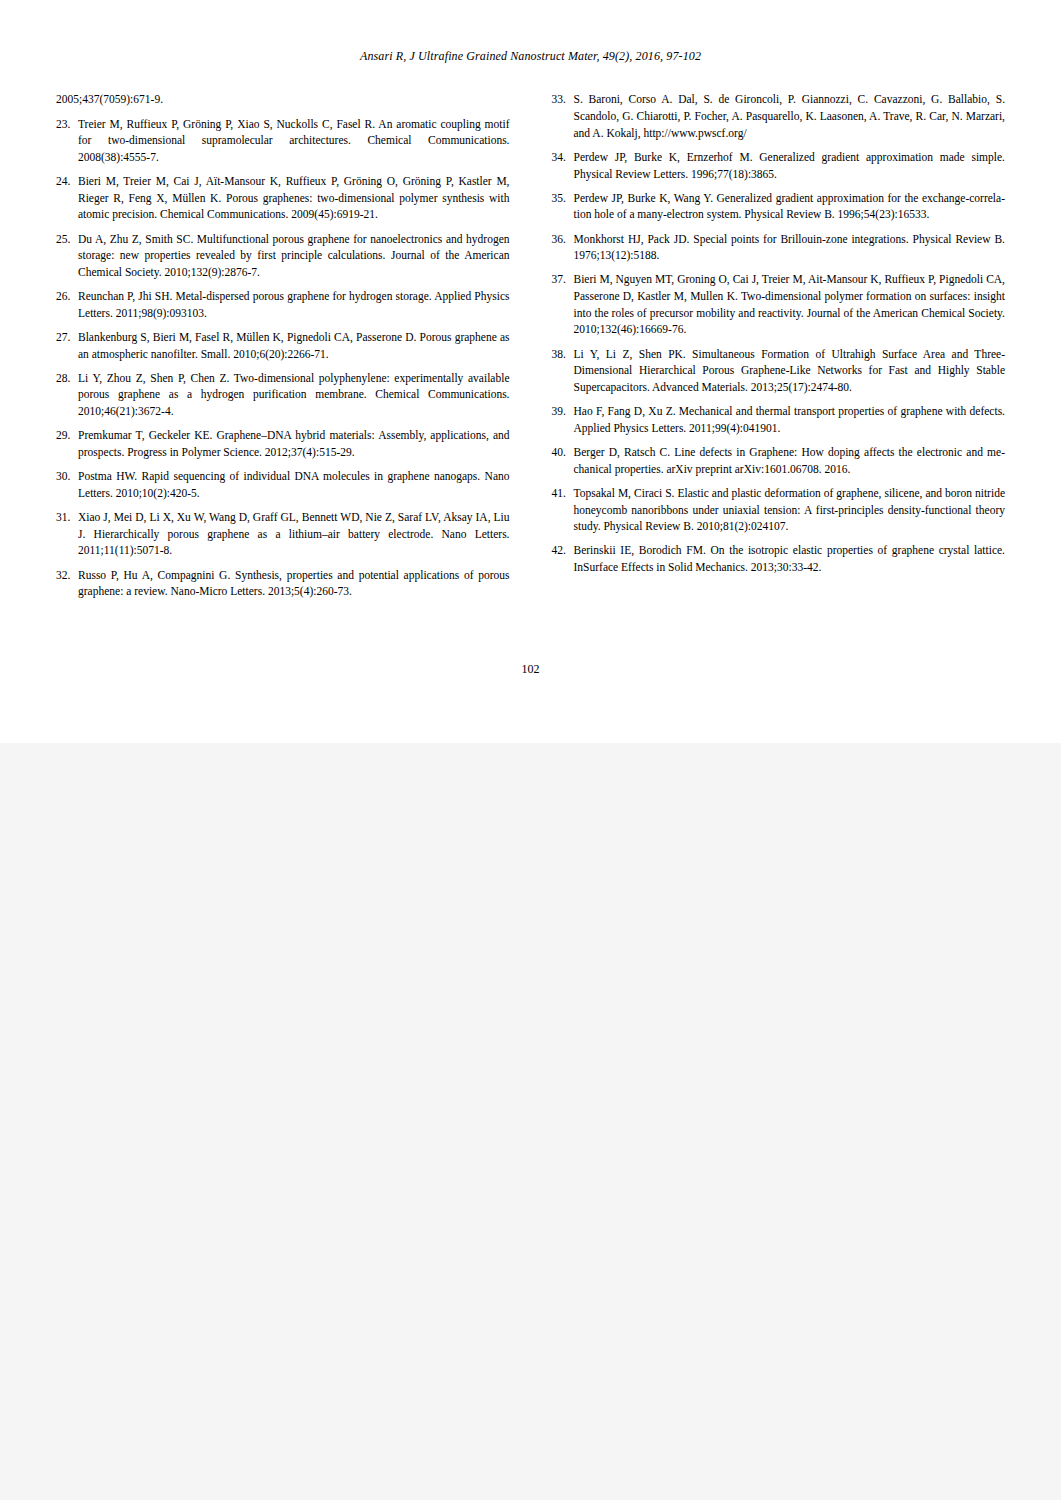Ansari R, J Ultrafine Grained Nanostruct Mater, 49(2), 2016, 97-102
2005;437(7059):671-9.
23. Treier M, Ruffieux P, Gröning P, Xiao S, Nuckolls C, Fasel R. An aromatic coupling motif for two-dimensional supramolecular architectures. Chemical Communications. 2008(38):4555-7.
24. Bieri M, Treier M, Cai J, Aït-Mansour K, Ruffieux P, Gröning O, Gröning P, Kastler M, Rieger R, Feng X, Müllen K. Porous graphenes: two-dimensional polymer synthesis with atomic precision. Chemical Communications. 2009(45):6919-21.
25. Du A, Zhu Z, Smith SC. Multifunctional porous graphene for nanoelectronics and hydrogen storage: new properties revealed by first principle calculations. Journal of the American Chemical Society. 2010;132(9):2876-7.
26. Reunchan P, Jhi SH. Metal-dispersed porous graphene for hydrogen storage. Applied Physics Letters. 2011;98(9):093103.
27. Blankenburg S, Bieri M, Fasel R, Müllen K, Pignedoli CA, Passerone D. Porous graphene as an atmospheric nanofilter. Small. 2010;6(20):2266-71.
28. Li Y, Zhou Z, Shen P, Chen Z. Two-dimensional polyphenylene: experimentally available porous graphene as a hydrogen purification membrane. Chemical Communications. 2010;46(21):3672-4.
29. Premkumar T, Geckeler KE. Graphene–DNA hybrid materials: Assembly, applications, and prospects. Progress in Polymer Science. 2012;37(4):515-29.
30. Postma HW. Rapid sequencing of individual DNA molecules in graphene nanogaps. Nano Letters. 2010;10(2):420-5.
31. Xiao J, Mei D, Li X, Xu W, Wang D, Graff GL, Bennett WD, Nie Z, Saraf LV, Aksay IA, Liu J. Hierarchically porous graphene as a lithium–air battery electrode. Nano Letters. 2011;11(11):5071-8.
32. Russo P, Hu A, Compagnini G. Synthesis, properties and potential applications of porous graphene: a review. Nano-Micro Letters. 2013;5(4):260-73.
33. S. Baroni, Corso A. Dal, S. de Gironcoli, P. Giannozzi, C. Cavazzoni, G. Ballabio, S. Scandolo, G. Chiarotti, P. Focher, A. Pasquarello, K. Laasonen, A. Trave, R. Car, N. Marzari, and A. Kokalj, http://www.pwscf.org/
34. Perdew JP, Burke K, Ernzerhof M. Generalized gradient approximation made simple. Physical Review Letters. 1996;77(18):3865.
35. Perdew JP, Burke K, Wang Y. Generalized gradient approximation for the exchange-correlation hole of a many-electron system. Physical Review B. 1996;54(23):16533.
36. Monkhorst HJ, Pack JD. Special points for Brillouin-zone integrations. Physical Review B. 1976;13(12):5188.
37. Bieri M, Nguyen MT, Groning O, Cai J, Treier M, Ait-Mansour K, Ruffieux P, Pignedoli CA, Passerone D, Kastler M, Mullen K. Two-dimensional polymer formation on surfaces: insight into the roles of precursor mobility and reactivity. Journal of the American Chemical Society. 2010;132(46):16669-76.
38. Li Y, Li Z, Shen PK. Simultaneous Formation of Ultrahigh Surface Area and Three-Dimensional Hierarchical Porous Graphene-Like Networks for Fast and Highly Stable Supercapacitors. Advanced Materials. 2013;25(17):2474-80.
39. Hao F, Fang D, Xu Z. Mechanical and thermal transport properties of graphene with defects. Applied Physics Letters. 2011;99(4):041901.
40. Berger D, Ratsch C. Line defects in Graphene: How doping affects the electronic and mechanical properties. arXiv preprint arXiv:1601.06708. 2016.
41. Topsakal M, Ciraci S. Elastic and plastic deformation of graphene, silicene, and boron nitride honeycomb nanoribbons under uniaxial tension: A first-principles density-functional theory study. Physical Review B. 2010;81(2):024107.
42. Berinskii IE, Borodich FM. On the isotropic elastic properties of graphene crystal lattice. InSurface Effects in Solid Mechanics. 2013;30:33-42.
102